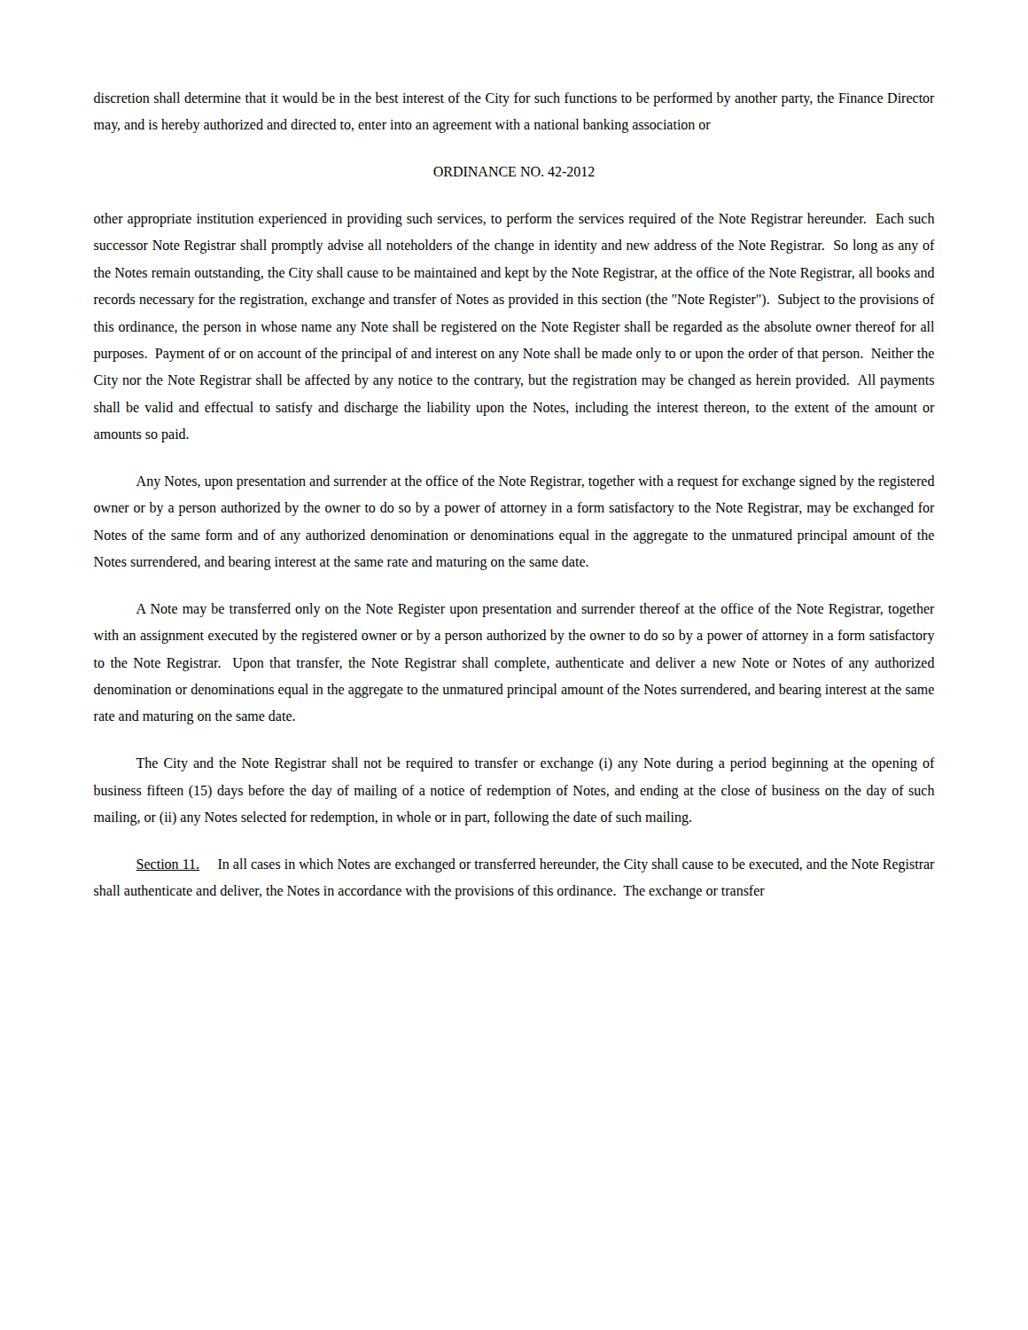discretion shall determine that it would be in the best interest of the City for such functions to be performed by another party, the Finance Director may, and is hereby authorized and directed to, enter into an agreement with a national banking association or
ORDINANCE NO. 42-2012
other appropriate institution experienced in providing such services, to perform the services required of the Note Registrar hereunder. Each such successor Note Registrar shall promptly advise all noteholders of the change in identity and new address of the Note Registrar. So long as any of the Notes remain outstanding, the City shall cause to be maintained and kept by the Note Registrar, at the office of the Note Registrar, all books and records necessary for the registration, exchange and transfer of Notes as provided in this section (the "Note Register"). Subject to the provisions of this ordinance, the person in whose name any Note shall be registered on the Note Register shall be regarded as the absolute owner thereof for all purposes. Payment of or on account of the principal of and interest on any Note shall be made only to or upon the order of that person. Neither the City nor the Note Registrar shall be affected by any notice to the contrary, but the registration may be changed as herein provided. All payments shall be valid and effectual to satisfy and discharge the liability upon the Notes, including the interest thereon, to the extent of the amount or amounts so paid.
Any Notes, upon presentation and surrender at the office of the Note Registrar, together with a request for exchange signed by the registered owner or by a person authorized by the owner to do so by a power of attorney in a form satisfactory to the Note Registrar, may be exchanged for Notes of the same form and of any authorized denomination or denominations equal in the aggregate to the unmatured principal amount of the Notes surrendered, and bearing interest at the same rate and maturing on the same date.
A Note may be transferred only on the Note Register upon presentation and surrender thereof at the office of the Note Registrar, together with an assignment executed by the registered owner or by a person authorized by the owner to do so by a power of attorney in a form satisfactory to the Note Registrar. Upon that transfer, the Note Registrar shall complete, authenticate and deliver a new Note or Notes of any authorized denomination or denominations equal in the aggregate to the unmatured principal amount of the Notes surrendered, and bearing interest at the same rate and maturing on the same date.
The City and the Note Registrar shall not be required to transfer or exchange (i) any Note during a period beginning at the opening of business fifteen (15) days before the day of mailing of a notice of redemption of Notes, and ending at the close of business on the day of such mailing, or (ii) any Notes selected for redemption, in whole or in part, following the date of such mailing.
Section 11. In all cases in which Notes are exchanged or transferred hereunder, the City shall cause to be executed, and the Note Registrar shall authenticate and deliver, the Notes in accordance with the provisions of this ordinance. The exchange or transfer